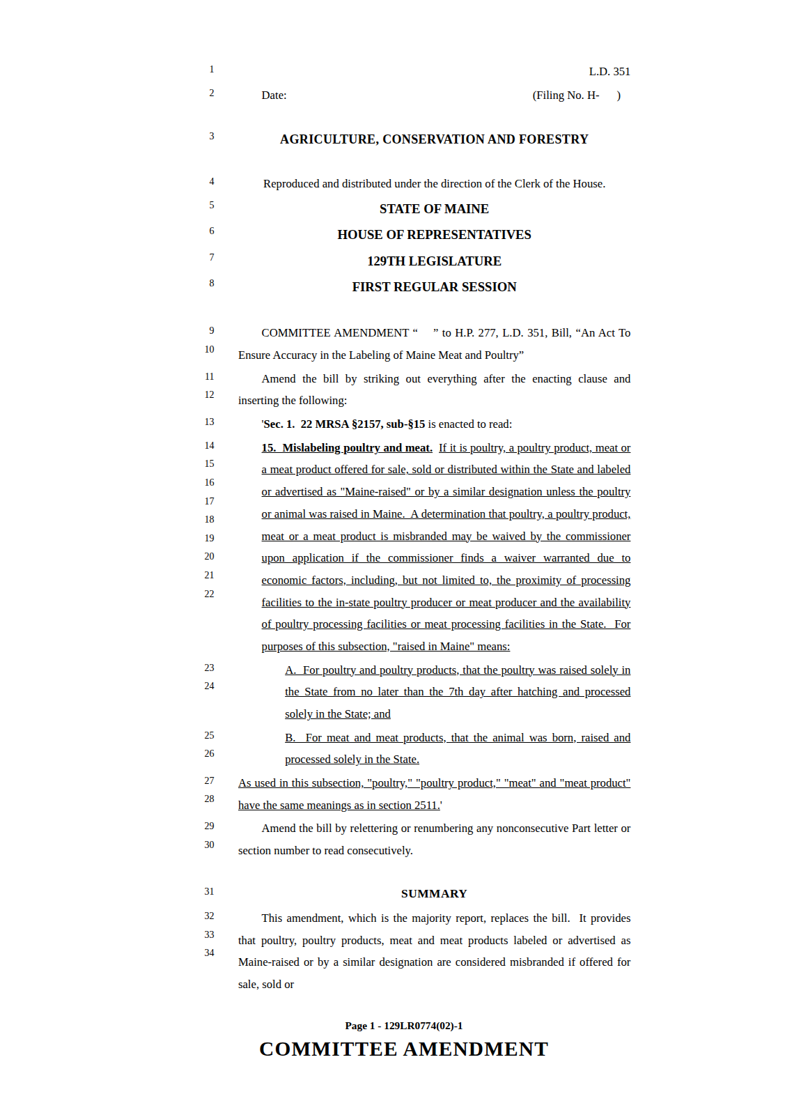| 1 | L.D. 351 |
| 2 | Date: (Filing No. H- ) |
| 3 | AGRICULTURE, CONSERVATION AND FORESTRY |
| 4 | Reproduced and distributed under the direction of the Clerk of the House. |
| 5 | STATE OF MAINE |
| 6 | HOUSE OF REPRESENTATIVES |
| 7 | 129TH LEGISLATURE |
| 8 | FIRST REGULAR SESSION |
| 9 10 | COMMITTEE AMENDMENT “ ” to H.P. 277, L.D. 351, Bill, “An Act To Ensure Accuracy in the Labeling of Maine Meat and Poultry” |
| 11 12 | Amend the bill by striking out everything after the enacting clause and inserting the following: |
| 13 | ' Sec. 1. 22 MRSA §2157, sub-§15 is enacted to read: |
| 14 15 16 17 18 19 20 21 22 | 15. Mislabeling poultry and meat. If it is poultry, a poultry product, meat or a meat product offered for sale, sold or distributed within the State and labeled or advertised as "Maine-raised" or by a similar designation unless the poultry or animal was raised in Maine. A determination that poultry, a poultry product, meat or a meat product is misbranded may be waived by the commissioner upon application if the commissioner finds a waiver warranted due to economic factors, including, but not limited to, the proximity of processing facilities to the in-state poultry producer or meat producer and the availability of poultry processing facilities or meat processing facilities in the State. For purposes of this subsection, "raised in Maine" means: |
| 23 24 | A. For poultry and poultry products, that the poultry was raised solely in the State from no later than the 7th day after hatching and processed solely in the State; and |
| 25 26 | B. For meat and meat products, that the animal was born, raised and processed solely in the State. |
| 27 28 | As used in this subsection, "poultry," "poultry product," "meat" and "meat product" have the same meanings as in section 2511. ' |
| 29 30 | Amend the bill by relettering or renumbering any nonconsecutive Part letter or section number to read consecutively. |
| 31 | SUMMARY |
| 32 33 34 | This amendment, which is the majority report, replaces the bill. It provides that poultry, poultry products, meat and meat products labeled or advertised as Maine-raised or by a similar designation are considered misbranded if offered for sale, sold or |
Page 1 - 129LR0774(02)-1
COMMITTEE AMENDMENT